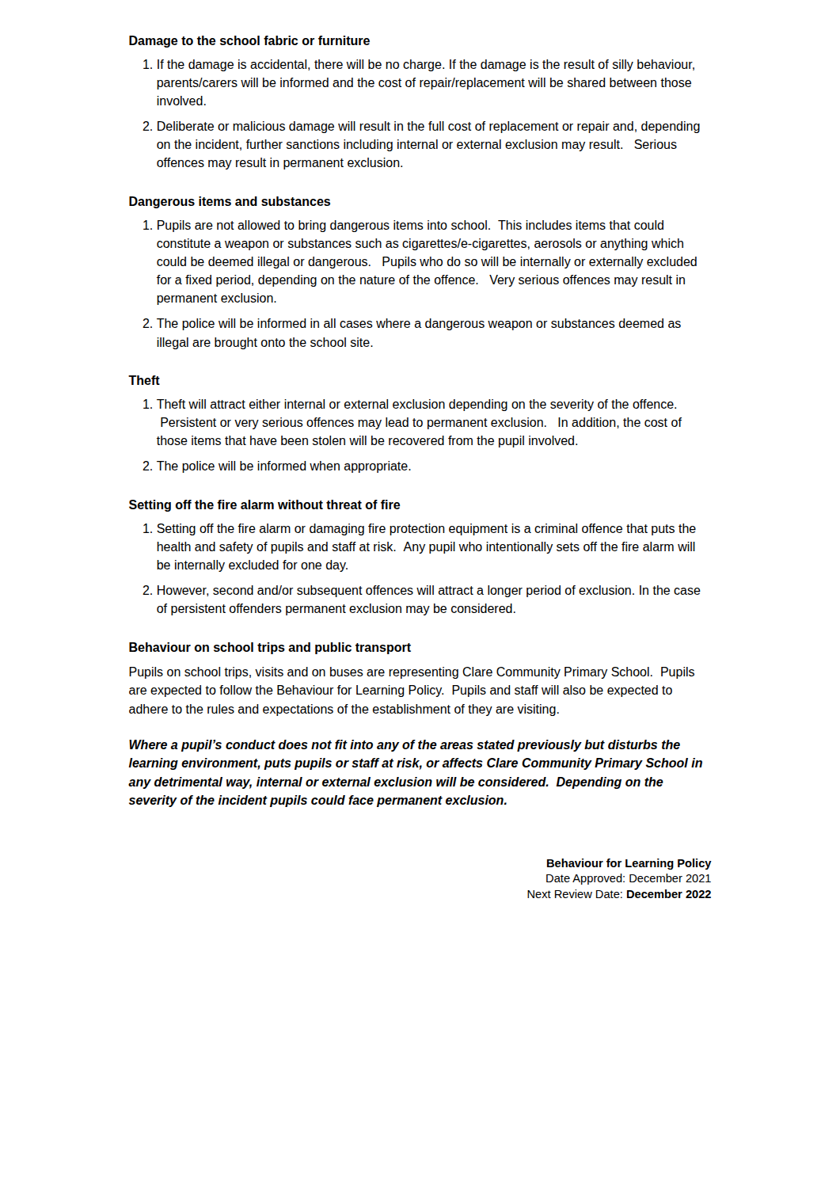Damage to the school fabric or furniture
If the damage is accidental, there will be no charge. If the damage is the result of silly behaviour, parents/carers will be informed and the cost of repair/replacement will be shared between those involved.
Deliberate or malicious damage will result in the full cost of replacement or repair and, depending on the incident, further sanctions including internal or external exclusion may result. Serious offences may result in permanent exclusion.
Dangerous items and substances
Pupils are not allowed to bring dangerous items into school. This includes items that could constitute a weapon or substances such as cigarettes/e-cigarettes, aerosols or anything which could be deemed illegal or dangerous. Pupils who do so will be internally or externally excluded for a fixed period, depending on the nature of the offence. Very serious offences may result in permanent exclusion.
The police will be informed in all cases where a dangerous weapon or substances deemed as illegal are brought onto the school site.
Theft
Theft will attract either internal or external exclusion depending on the severity of the offence. Persistent or very serious offences may lead to permanent exclusion. In addition, the cost of those items that have been stolen will be recovered from the pupil involved.
The police will be informed when appropriate.
Setting off the fire alarm without threat of fire
Setting off the fire alarm or damaging fire protection equipment is a criminal offence that puts the health and safety of pupils and staff at risk. Any pupil who intentionally sets off the fire alarm will be internally excluded for one day.
However, second and/or subsequent offences will attract a longer period of exclusion. In the case of persistent offenders permanent exclusion may be considered.
Behaviour on school trips and public transport
Pupils on school trips, visits and on buses are representing Clare Community Primary School. Pupils are expected to follow the Behaviour for Learning Policy. Pupils and staff will also be expected to adhere to the rules and expectations of the establishment of they are visiting.
Where a pupil’s conduct does not fit into any of the areas stated previously but disturbs the learning environment, puts pupils or staff at risk, or affects Clare Community Primary School in any detrimental way, internal or external exclusion will be considered. Depending on the severity of the incident pupils could face permanent exclusion.
Behaviour for Learning Policy
Date Approved: December 2021
Next Review Date: December 2022